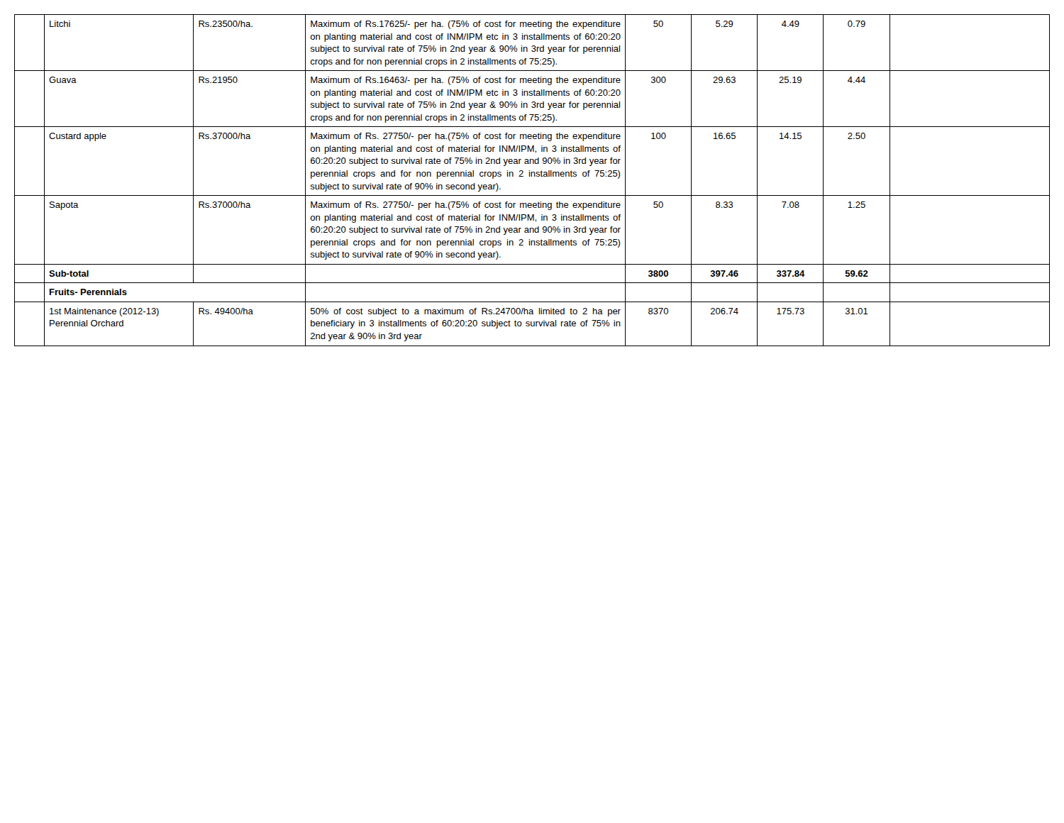| | Litchi | Rs.23500/ha. | Maximum of Rs.17625/- per ha. (75% of cost for meeting the expenditure on planting material and cost of INM/IPM etc in 3 installments of 60:20:20 subject to survival rate of 75% in 2nd year & 90% in 3rd year for perennial crops and for non perennial crops in 2 installments of 75:25). | 50 | 5.29 | 4.49 | 0.79 | |
| | Guava | Rs.21950 | Maximum of Rs.16463/- per ha. (75% of cost for meeting the expenditure on planting material and cost of INM/IPM etc in 3 installments of 60:20:20 subject to survival rate of 75% in 2nd year & 90% in 3rd year for perennial crops and for non perennial crops in 2 installments of 75:25). | 300 | 29.63 | 25.19 | 4.44 | |
| | Custard apple | Rs.37000/ha | Maximum of Rs. 27750/- per ha.(75% of cost for meeting the expenditure on planting material and cost of material for INM/IPM, in 3 installments of 60:20:20 subject to survival rate of 75% in 2nd year and 90% in 3rd year for perennial crops and for non perennial crops in 2 installments of 75:25) subject to survival rate of 90% in second year). | 100 | 16.65 | 14.15 | 2.50 | |
| | Sapota | Rs.37000/ha | Maximum of Rs. 27750/- per ha.(75% of cost for meeting the expenditure on planting material and cost of material for INM/IPM, in 3 installments of 60:20:20 subject to survival rate of 75% in 2nd year and 90% in 3rd year for perennial crops and for non perennial crops in 2 installments of 75:25) subject to survival rate of 90% in second year). | 50 | 8.33 | 7.08 | 1.25 | |
| | Sub-total | | | 3800 | 397.46 | 337.84 | 59.62 | |
| | Fruits- Perennials | | | | | | |
| | 1st Maintenance (2012-13) Perennial Orchard | Rs. 49400/ha | 50% of cost subject to a maximum of Rs.24700/ha limited to 2 ha per beneficiary in 3 installments of 60:20:20 subject to survival rate of 75% in 2nd year & 90% in 3rd year | 8370 | 206.74 | 175.73 | 31.01 | |